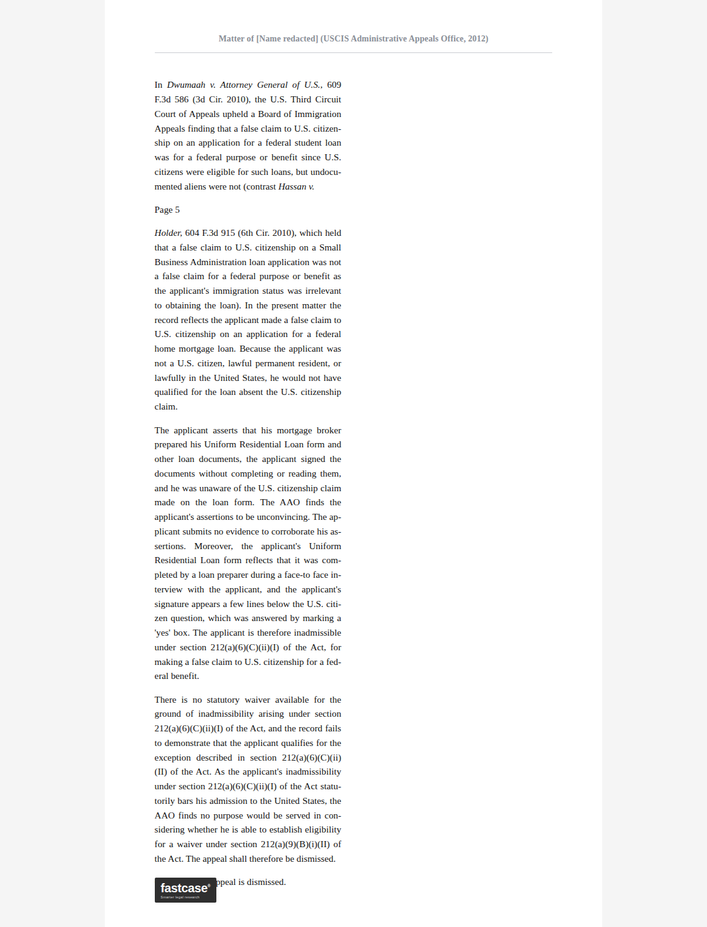Matter of [Name redacted] (USCIS Administrative Appeals Office, 2012)
In Dwumaah v. Attorney General of U.S., 609 F.3d 586 (3d Cir. 2010), the U.S. Third Circuit Court of Appeals upheld a Board of Immigration Appeals finding that a false claim to U.S. citizenship on an application for a federal student loan was for a federal purpose or benefit since U.S. citizens were eligible for such loans, but undocumented aliens were not (contrast Hassan v.
Page 5
Holder, 604 F.3d 915 (6th Cir. 2010), which held that a false claim to U.S. citizenship on a Small Business Administration loan application was not a false claim for a federal purpose or benefit as the applicant's immigration status was irrelevant to obtaining the loan). In the present matter the record reflects the applicant made a false claim to U.S. citizenship on an application for a federal home mortgage loan. Because the applicant was not a U.S. citizen, lawful permanent resident, or lawfully in the United States, he would not have qualified for the loan absent the U.S. citizenship claim.
The applicant asserts that his mortgage broker prepared his Uniform Residential Loan form and other loan documents, the applicant signed the documents without completing or reading them, and he was unaware of the U.S. citizenship claim made on the loan form. The AAO finds the applicant's assertions to be unconvincing. The applicant submits no evidence to corroborate his assertions. Moreover, the applicant's Uniform Residential Loan form reflects that it was completed by a loan preparer during a face-to face interview with the applicant, and the applicant's signature appears a few lines below the U.S. citizen question, which was answered by marking a 'yes' box. The applicant is therefore inadmissible under section 212(a)(6)(C)(ii)(I) of the Act, for making a false claim to U.S. citizenship for a federal benefit.
There is no statutory waiver available for the ground of inadmissibility arising under section 212(a)(6)(C)(ii)(I) of the Act, and the record fails to demonstrate that the applicant qualifies for the exception described in section 212(a)(6)(C)(ii)(II) of the Act. As the applicant's inadmissibility under section 212(a)(6)(C)(ii)(I) of the Act statutorily bars his admission to the United States, the AAO finds no purpose would be served in considering whether he is able to establish eligibility for a waiver under section 212(a)(9)(B)(i)(II) of the Act. The appeal shall therefore be dismissed.
ORDER: The appeal is dismissed.
fastcase® Smarter legal research